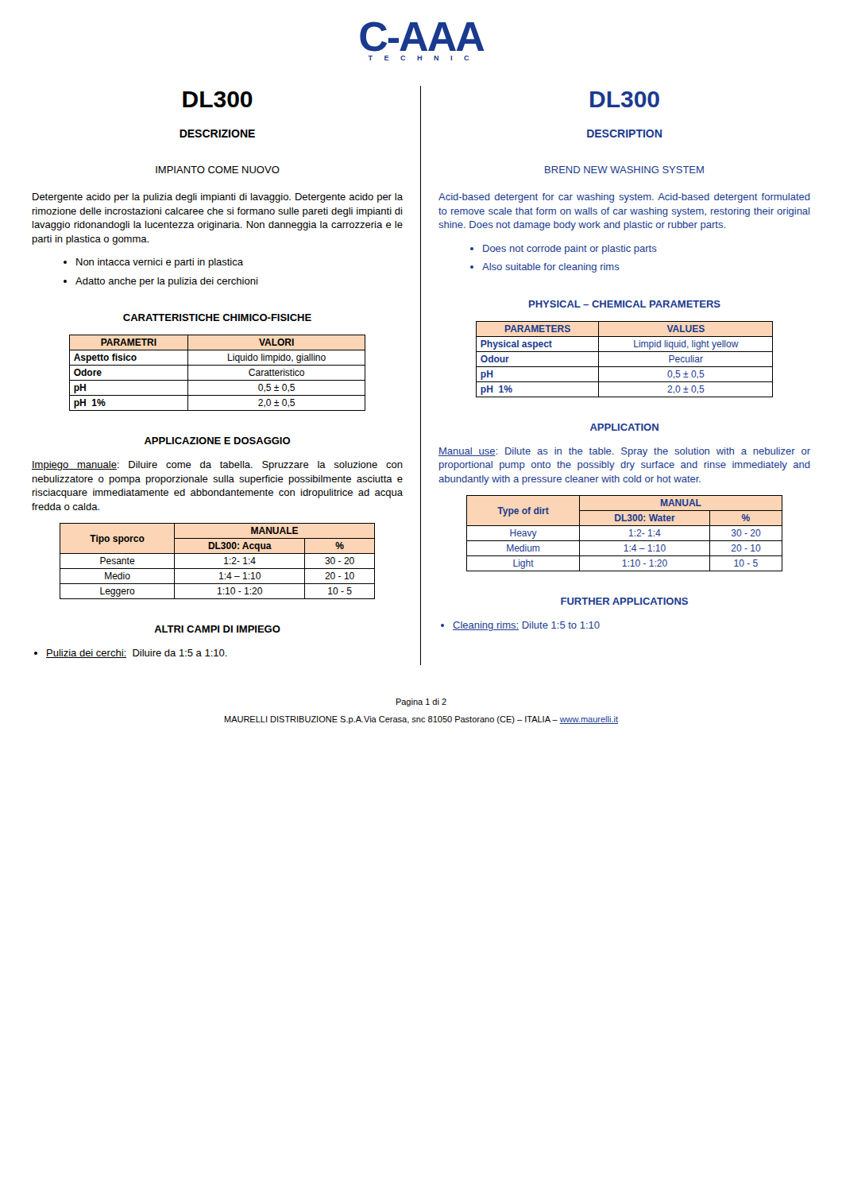C-AAA
T E C H N I C
DL300
DESCRIZIONE
IMPIANTO COME NUOVO
Detergente acido per la pulizia degli impianti di lavaggio. Detergente acido per la rimozione delle incrostazioni calcaree che si formano sulle pareti degli impianti di lavaggio ridonandogli la lucentezza originaria. Non danneggia la carrozzeria e le parti in plastica o gomma.
Non intacca vernici e parti in plastica
Adatto anche per la pulizia dei cerchioni
CARATTERISTICHE CHIMICO-FISICHE
| PARAMETRI | VALORI |
| --- | --- |
| Aspetto fisico | Liquido limpido, giallino |
| Odore | Caratteristico |
| pH | 0,5 ± 0,5 |
| pH 1% | 2,0 ± 0,5 |
APPLICAZIONE E DOSAGGIO
Impiego manuale: Diluire come da tabella. Spruzzare la soluzione con nebulizzatore o pompa proporzionale sulla superficie possibilmente asciutta e risciacquare immediatamente ed abbondantemente con idropulitrice ad acqua fredda o calda.
| Tipo sporco | MANUALE |
| --- | --- |
| DL300: Acqua | % |
| Pesante | 1:2- 1:4 | 30 - 20 |
| Medio | 1:4 – 1:10 | 20 - 10 |
| Leggero | 1:10 - 1:20 | 10 - 5 |
ALTRI CAMPI DI IMPIEGO
Pulizia dei cerchi: Diluire da 1:5 a 1:10.
DL300
DESCRIPTION
BREND NEW WASHING SYSTEM
Acid-based detergent for car washing system. Acid-based detergent formulated to remove scale that form on walls of car washing system, restoring their original shine. Does not damage body work and plastic or rubber parts.
Does not corrode paint or plastic parts
Also suitable for cleaning rims
PHYSICAL – CHEMICAL PARAMETERS
| PARAMETERS | VALUES |
| --- | --- |
| Physical aspect | Limpid liquid, light yellow |
| Odour | Peculiar |
| pH | 0,5 ± 0,5 |
| pH 1% | 2,0 ± 0,5 |
APPLICATION
Manual use: Dilute as in the table. Spray the solution with a nebulizer or proportional pump onto the possibly dry surface and rinse immediately and abundantly with a pressure cleaner with cold or hot water.
| Type of dirt | MANUAL |
| --- | --- |
| DL300: Water | % |
| Heavy | 1:2- 1:4 | 30 - 20 |
| Medium | 1:4 – 1:10 | 20 - 10 |
| Light | 1:10 - 1:20 | 10 - 5 |
FURTHER APPLICATIONS
Cleaning rims: Dilute 1:5 to 1:10
Pagina 1 di 2
MAURELLI DISTRIBUZIONE S.p.A.Via Cerasa, snc 81050 Pastorano (CE) – ITALIA – www.maurelli.it